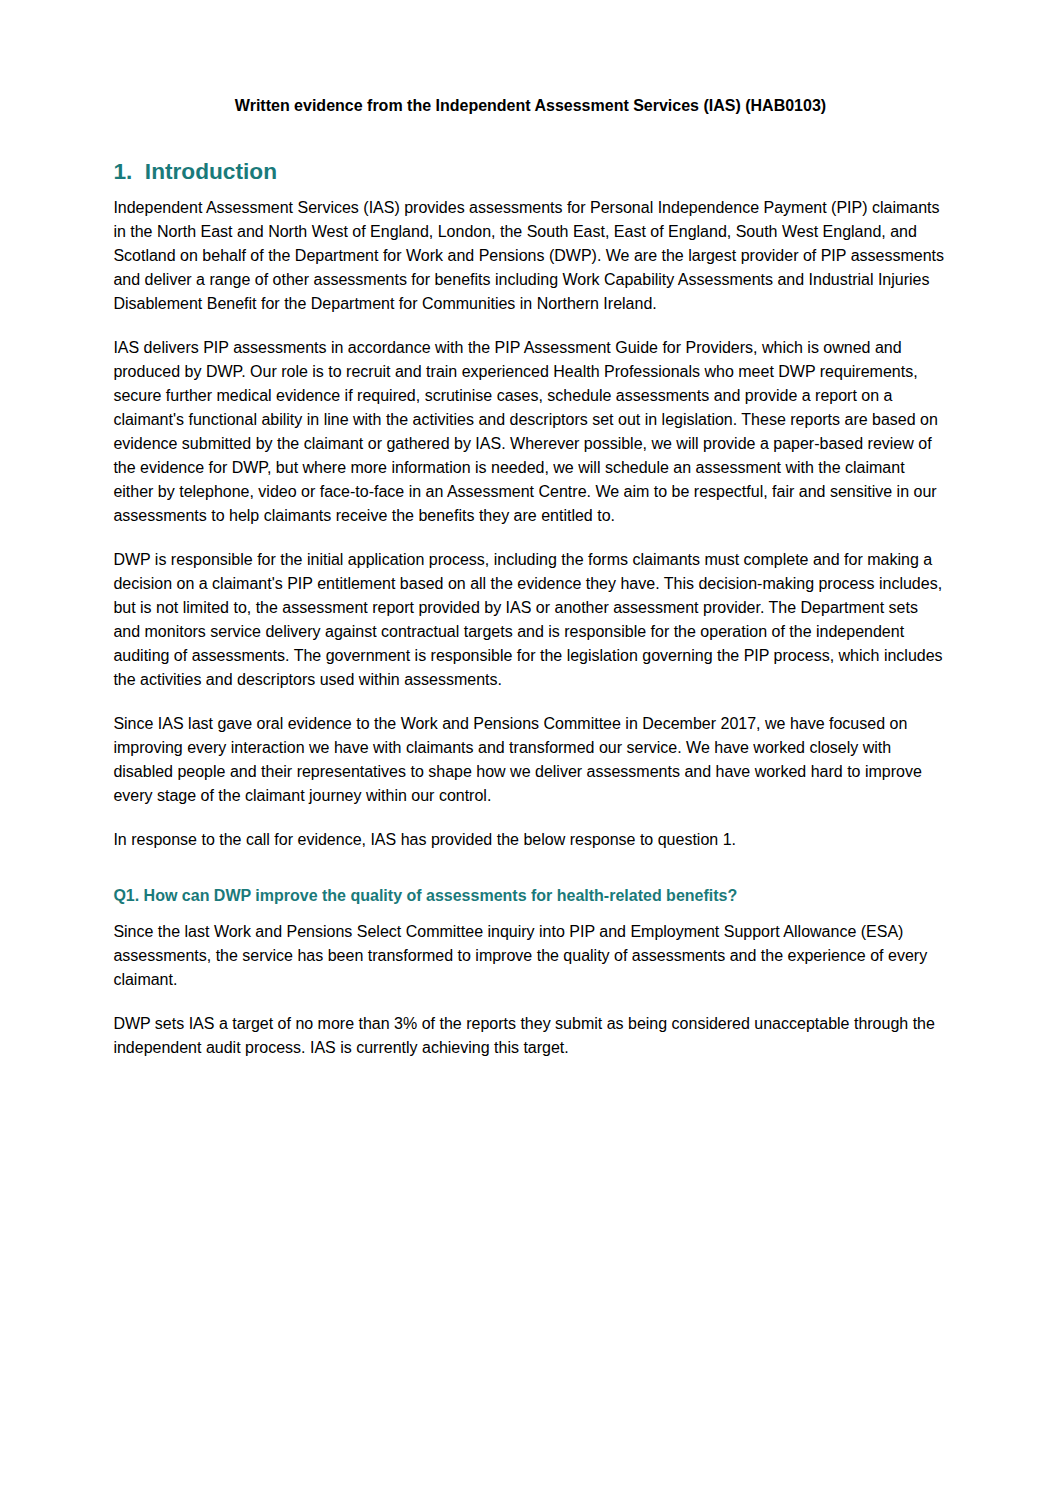Written evidence from the Independent Assessment Services (IAS) (HAB0103)
1. Introduction
Independent Assessment Services (IAS) provides assessments for Personal Independence Payment (PIP) claimants in the North East and North West of England, London, the South East, East of England, South West England, and Scotland on behalf of the Department for Work and Pensions (DWP). We are the largest provider of PIP assessments and deliver a range of other assessments for benefits including Work Capability Assessments and Industrial Injuries Disablement Benefit for the Department for Communities in Northern Ireland.
IAS delivers PIP assessments in accordance with the PIP Assessment Guide for Providers, which is owned and produced by DWP. Our role is to recruit and train experienced Health Professionals who meet DWP requirements, secure further medical evidence if required, scrutinise cases, schedule assessments and provide a report on a claimant's functional ability in line with the activities and descriptors set out in legislation. These reports are based on evidence submitted by the claimant or gathered by IAS. Wherever possible, we will provide a paper-based review of the evidence for DWP, but where more information is needed, we will schedule an assessment with the claimant either by telephone, video or face-to-face in an Assessment Centre. We aim to be respectful, fair and sensitive in our assessments to help claimants receive the benefits they are entitled to.
DWP is responsible for the initial application process, including the forms claimants must complete and for making a decision on a claimant's PIP entitlement based on all the evidence they have. This decision-making process includes, but is not limited to, the assessment report provided by IAS or another assessment provider. The Department sets and monitors service delivery against contractual targets and is responsible for the operation of the independent auditing of assessments. The government is responsible for the legislation governing the PIP process, which includes the activities and descriptors used within assessments.
Since IAS last gave oral evidence to the Work and Pensions Committee in December 2017, we have focused on improving every interaction we have with claimants and transformed our service. We have worked closely with disabled people and their representatives to shape how we deliver assessments and have worked hard to improve every stage of the claimant journey within our control.
In response to the call for evidence, IAS has provided the below response to question 1.
Q1. How can DWP improve the quality of assessments for health-related benefits?
Since the last Work and Pensions Select Committee inquiry into PIP and Employment Support Allowance (ESA) assessments, the service has been transformed to improve the quality of assessments and the experience of every claimant.
DWP sets IAS a target of no more than 3% of the reports they submit as being considered unacceptable through the independent audit process. IAS is currently achieving this target.